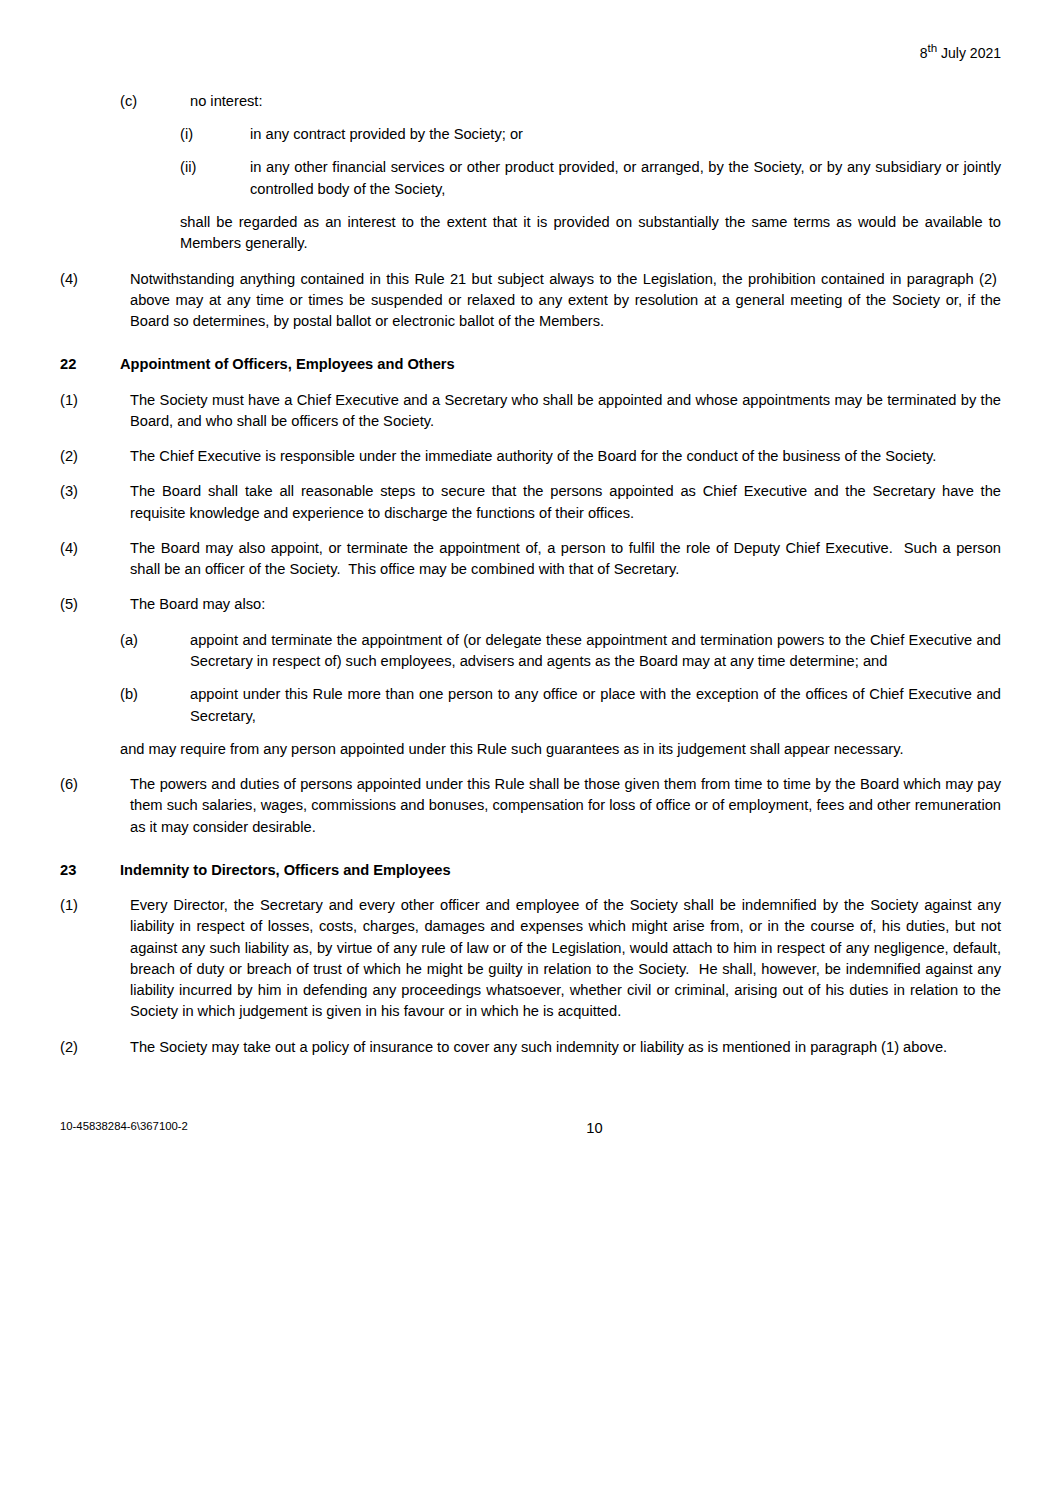8th July 2021
(c)
no interest:
(i)
in any contract provided by the Society; or
(ii)
in any other financial services or other product provided, or arranged, by the Society, or by any subsidiary or jointly controlled body of the Society,
shall be regarded as an interest to the extent that it is provided on substantially the same terms as would be available to Members generally.
(4)
Notwithstanding anything contained in this Rule 21 but subject always to the Legislation, the prohibition contained in paragraph (2) above may at any time or times be suspended or relaxed to any extent by resolution at a general meeting of the Society or, if the Board so determines, by postal ballot or electronic ballot of the Members.
22 Appointment of Officers, Employees and Others
(1)
The Society must have a Chief Executive and a Secretary who shall be appointed and whose appointments may be terminated by the Board, and who shall be officers of the Society.
(2)
The Chief Executive is responsible under the immediate authority of the Board for the conduct of the business of the Society.
(3)
The Board shall take all reasonable steps to secure that the persons appointed as Chief Executive and the Secretary have the requisite knowledge and experience to discharge the functions of their offices.
(4)
The Board may also appoint, or terminate the appointment of, a person to fulfil the role of Deputy Chief Executive. Such a person shall be an officer of the Society. This office may be combined with that of Secretary.
(5)
The Board may also:
(a)
appoint and terminate the appointment of (or delegate these appointment and termination powers to the Chief Executive and Secretary in respect of) such employees, advisers and agents as the Board may at any time determine; and
(b)
appoint under this Rule more than one person to any office or place with the exception of the offices of Chief Executive and Secretary,
and may require from any person appointed under this Rule such guarantees as in its judgement shall appear necessary.
(6)
The powers and duties of persons appointed under this Rule shall be those given them from time to time by the Board which may pay them such salaries, wages, commissions and bonuses, compensation for loss of office or of employment, fees and other remuneration as it may consider desirable.
23 Indemnity to Directors, Officers and Employees
(1)
Every Director, the Secretary and every other officer and employee of the Society shall be indemnified by the Society against any liability in respect of losses, costs, charges, damages and expenses which might arise from, or in the course of, his duties, but not against any such liability as, by virtue of any rule of law or of the Legislation, would attach to him in respect of any negligence, default, breach of duty or breach of trust of which he might be guilty in relation to the Society. He shall, however, be indemnified against any liability incurred by him in defending any proceedings whatsoever, whether civil or criminal, arising out of his duties in relation to the Society in which judgement is given in his favour or in which he is acquitted.
(2)
The Society may take out a policy of insurance to cover any such indemnity or liability as is mentioned in paragraph (1) above.
10-45838284-6\367100-2
10